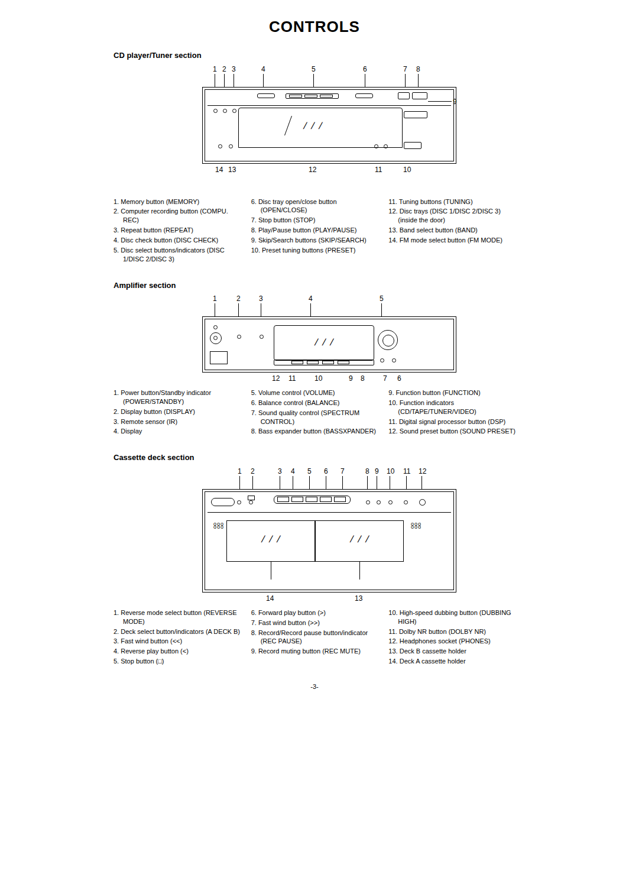CONTROLS
CD player/Tuner section
1 2 3 4 5 6 7 8
/ / /
14 13 12 11 10
9
1. Memory button (MEMORY)
2. Computer recording button (COMPU. REC)
3. Repeat button (REPEAT)
4. Disc check button (DISC CHECK)
5. Disc select buttons/indicators (DISC 1/DISC 2/DISC 3)
6. Disc tray open/close button (OPEN/CLOSE)
7. Stop button (STOP)
8. Play/Pause button (PLAY/PAUSE)
9. Skip/Search buttons (SKIP/SEARCH)
10. Preset tuning buttons (PRESET)
11. Tuning buttons (TUNING)
12. Disc trays (DISC 1/DISC 2/DISC 3) (inside the door)
13. Band select button (BAND)
14. FM mode select button (FM MODE)
Amplifier section
1 2 3 4 5
/ / /
12 11 10 9 8 7 6
1. Power button/Standby indicator (POWER/STANDBY)
2. Display button (DISPLAY)
3. Remote sensor (IR)
4. Display
5. Volume control (VOLUME)
6. Balance control (BALANCE)
7. Sound quality control (SPECTRUM CONTROL)
8. Bass expander button (BASSXPANDER)
9. Function button (FUNCTION)
10. Function indicators (CD/TAPE/TUNER/VIDEO)
11. Digital signal processor button (DSP)
12. Sound preset button (SOUND PRESET)
Cassette deck section
1 2 3 4 5 6 7 8 9 10 11 12
/ / /
/ / /
ooo
ooo
ooo
ooo
14 13
1. Reverse mode select button (REVERSE MODE)
2. Deck select button/indicators (A DECK B)
3. Fast wind button (<<)
4. Reverse play button (<)
5. Stop button (□)
6. Forward play button (>)
7. Fast wind button (>>)
8. Record/Record pause button/indicator (REC PAUSE)
9. Record muting button (REC MUTE)
10. High-speed dubbing button (DUBBING HIGH)
11. Dolby NR button (DOLBY NR)
12. Headphones socket (PHONES)
13. Deck B cassette holder
14. Deck A cassette holder
-3-